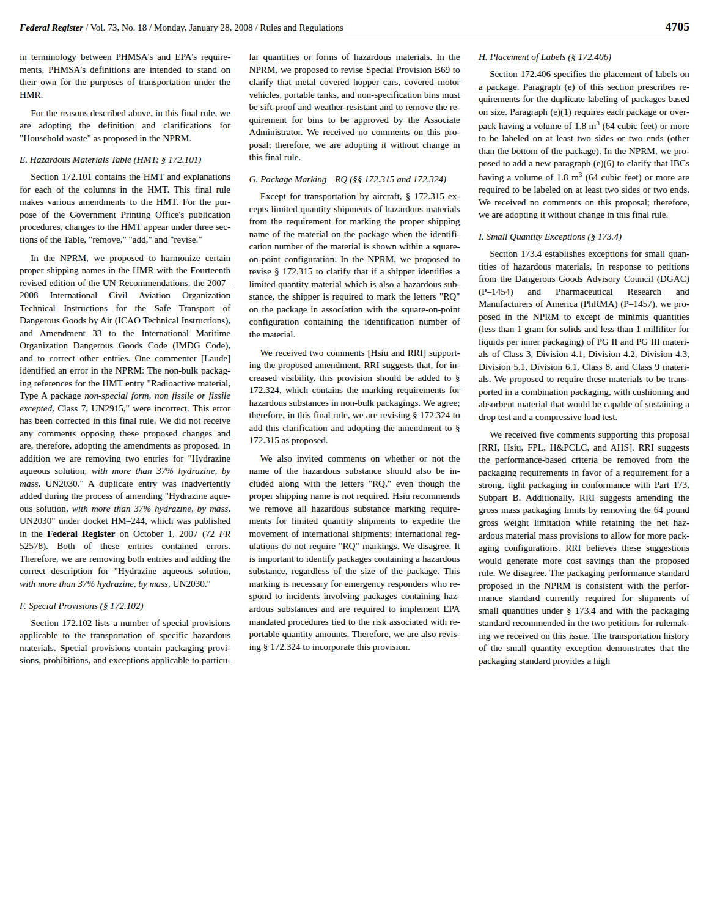Federal Register / Vol. 73, No. 18 / Monday, January 28, 2008 / Rules and Regulations
4705
in terminology between PHMSA's and EPA's requirements, PHMSA's definitions are intended to stand on their own for the purposes of transportation under the HMR.
For the reasons described above, in this final rule, we are adopting the definition and clarifications for "Household waste" as proposed in the NPRM.
E. Hazardous Materials Table (HMT; § 172.101)
Section 172.101 contains the HMT and explanations for each of the columns in the HMT. This final rule makes various amendments to the HMT. For the purpose of the Government Printing Office's publication procedures, changes to the HMT appear under three sections of the Table, "remove," "add," and "revise."
In the NPRM, we proposed to harmonize certain proper shipping names in the HMR with the Fourteenth revised edition of the UN Recommendations, the 2007–2008 International Civil Aviation Organization Technical Instructions for the Safe Transport of Dangerous Goods by Air (ICAO Technical Instructions), and Amendment 33 to the International Maritime Organization Dangerous Goods Code (IMDG Code), and to correct other entries. One commenter [Laude] identified an error in the NPRM: The non-bulk packaging references for the HMT entry "Radioactive material, Type A package non-special form, non fissile or fissile excepted, Class 7, UN2915," were incorrect. This error has been corrected in this final rule. We did not receive any comments opposing these proposed changes and are, therefore, adopting the amendments as proposed. In addition we are removing two entries for "Hydrazine aqueous solution, with more than 37% hydrazine, by mass, UN2030." A duplicate entry was inadvertently added during the process of amending "Hydrazine aqueous solution, with more than 37% hydrazine, by mass, UN2030" under docket HM–244, which was published in the Federal Register on October 1, 2007 (72 FR 52578). Both of these entries contained errors. Therefore, we are removing both entries and adding the correct description for "Hydrazine aqueous solution, with more than 37% hydrazine, by mass, UN2030."
F. Special Provisions (§ 172.102)
Section 172.102 lists a number of special provisions applicable to the transportation of specific hazardous materials. Special provisions contain packaging provisions, prohibitions, and exceptions applicable to particular quantities or forms of hazardous materials. In the NPRM, we proposed to revise Special Provision B69 to clarify that metal covered hopper cars, covered motor vehicles, portable tanks, and non-specification bins must be sift-proof and weather-resistant and to remove the requirement for bins to be approved by the Associate Administrator. We received no comments on this proposal; therefore, we are adopting it without change in this final rule.
G. Package Marking—RQ (§§ 172.315 and 172.324)
Except for transportation by aircraft, § 172.315 excepts limited quantity shipments of hazardous materials from the requirement for marking the proper shipping name of the material on the package when the identification number of the material is shown within a square-on-point configuration. In the NPRM, we proposed to revise § 172.315 to clarify that if a shipper identifies a limited quantity material which is also a hazardous substance, the shipper is required to mark the letters "RQ" on the package in association with the square-on-point configuration containing the identification number of the material.
We received two comments [Hsiu and RRI] supporting the proposed amendment. RRI suggests that, for increased visibility, this provision should be added to § 172.324, which contains the marking requirements for hazardous substances in non-bulk packagings. We agree; therefore, in this final rule, we are revising § 172.324 to add this clarification and adopting the amendment to § 172.315 as proposed.
We also invited comments on whether or not the name of the hazardous substance should also be included along with the letters "RQ," even though the proper shipping name is not required. Hsiu recommends we remove all hazardous substance marking requirements for limited quantity shipments to expedite the movement of international shipments; international regulations do not require "RQ" markings. We disagree. It is important to identify packages containing a hazardous substance, regardless of the size of the package. This marking is necessary for emergency responders who respond to incidents involving packages containing hazardous substances and are required to implement EPA mandated procedures tied to the risk associated with reportable quantity amounts. Therefore, we are also revising § 172.324 to incorporate this provision.
H. Placement of Labels (§ 172.406)
Section 172.406 specifies the placement of labels on a package. Paragraph (e) of this section prescribes requirements for the duplicate labeling of packages based on size. Paragraph (e)(1) requires each package or overpack having a volume of 1.8 m3 (64 cubic feet) or more to be labeled on at least two sides or two ends (other than the bottom of the package). In the NPRM, we proposed to add a new paragraph (e)(6) to clarify that IBCs having a volume of 1.8 m3 (64 cubic feet) or more are required to be labeled on at least two sides or two ends. We received no comments on this proposal; therefore, we are adopting it without change in this final rule.
I. Small Quantity Exceptions (§ 173.4)
Section 173.4 establishes exceptions for small quantities of hazardous materials. In response to petitions from the Dangerous Goods Advisory Council (DGAC) (P–1454) and Pharmaceutical Research and Manufacturers of America (PhRMA) (P–1457), we proposed in the NPRM to except de minimis quantities (less than 1 gram for solids and less than 1 milliliter for liquids per inner packaging) of PG II and PG III materials of Class 3, Division 4.1, Division 4.2, Division 4.3, Division 5.1, Division 6.1, Class 8, and Class 9 materials. We proposed to require these materials to be transported in a combination packaging, with cushioning and absorbent material that would be capable of sustaining a drop test and a compressive load test.
We received five comments supporting this proposal [RRI, Hsiu, FPL, H&PCLC, and AHS]. RRI suggests the performance-based criteria be removed from the packaging requirements in favor of a requirement for a strong, tight packaging in conformance with Part 173, Subpart B. Additionally, RRI suggests amending the gross mass packaging limits by removing the 64 pound gross weight limitation while retaining the net hazardous material mass provisions to allow for more packaging configurations. RRI believes these suggestions would generate more cost savings than the proposed rule. We disagree. The packaging performance standard proposed in the NPRM is consistent with the performance standard currently required for shipments of small quantities under § 173.4 and with the packaging standard recommended in the two petitions for rulemaking we received on this issue. The transportation history of the small quantity exception demonstrates that the packaging standard provides a high